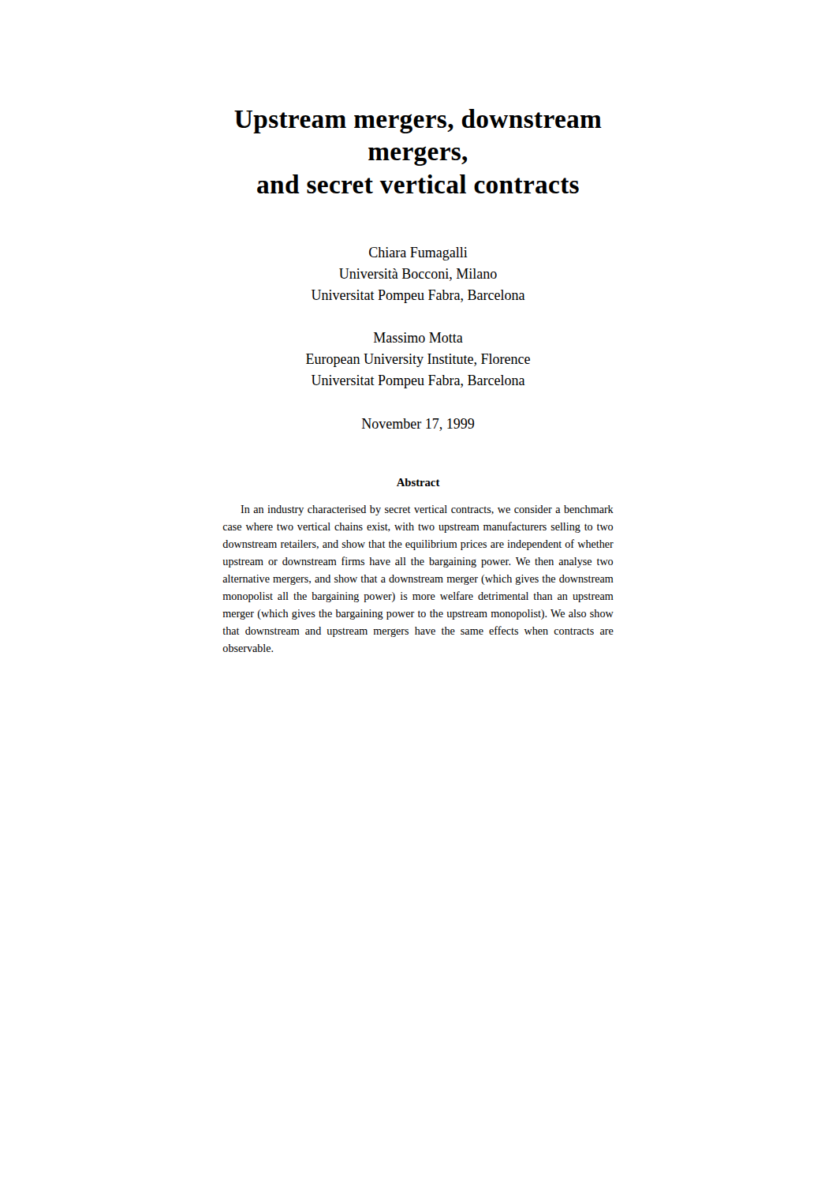Upstream mergers, downstream mergers,
and secret vertical contracts
Chiara Fumagalli Università Bocconi, Milano Universitat Pompeu Fabra, Barcelona
Massimo Motta European University Institute, Florence Universitat Pompeu Fabra, Barcelona
November 17, 1999
Abstract
In an industry characterised by secret vertical contracts, we consider a benchmark case where two vertical chains exist, with two upstream manufacturers selling to two downstream retailers, and show that the equilibrium prices are independent of whether upstream or downstream firms have all the bargaining power. We then analyse two alternative mergers, and show that a downstream merger (which gives the downstream monopolist all the bargaining power) is more welfare detrimental than an upstream merger (which gives the bargaining power to the upstream monopolist). We also show that downstream and upstream mergers have the same effects when contracts are observable.